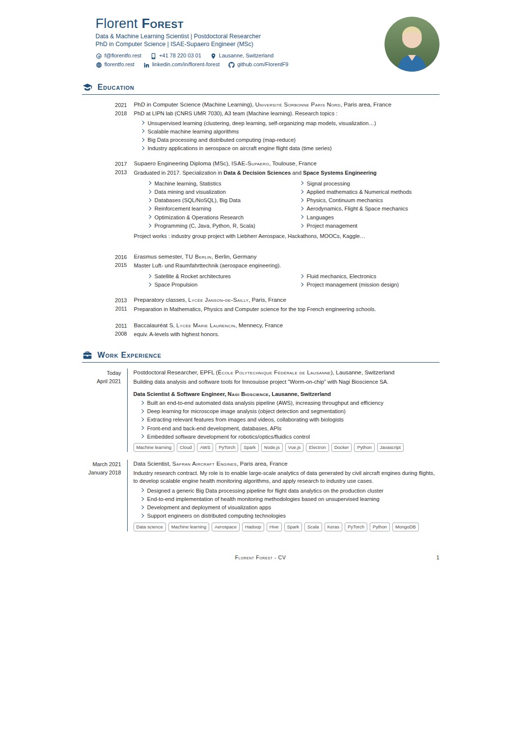Florent Forest
Data & Machine Learning Scientist | Postdoctoral Researcher
PhD in Computer Science | ISAE-Supaero Engineer (MSc)
f@florentfo.rest +41 78 220 03 01 Lausanne, Switzerland
florentfo.rest linkedin.com/in/florent-forest github.com/FlorentF9
Education
2021
2018
PhD in Computer Science (Machine Learning), Université Sorbonne Paris Nord, Paris area, France
PhD at LIPN lab (CNRS UMR 7030), A3 team (Machine learning). Research topics :
Unsupervised learning (clustering, deep learning, self-organizing map models, visualization…)
Scalable machine learning algorithms
Big Data processing and distributed computing (map-reduce)
Industry applications in aerospace on aircraft engine flight data (time series)
2017
2013
Supaero Engineering Diploma (MSc), ISAE-Supaero, Toulouse, France
Graduated in 2017. Specialization in Data & Decision Sciences and Space Systems Engineering
Machine learning, Statistics
Data mining and visualization
Databases (SQL/NoSQL), Big Data
Reinforcement learning
Optimization & Operations Research
Programming (C, Java, Python, R, Scala)
Signal processing
Applied mathematics & Numerical methods
Physics, Continuum mechanics
Aerodynamics, Flight & Space mechanics
Languages
Project management
Project works : industry group project with Liebherr Aerospace, Hackathons, MOOCs, Kaggle…
2016
2015
Erasmus semester, TU Berlin, Berlin, Germany
Master Luft- und Raumfahrttechnik (aerospace engineering).
Satellite & Rocket architectures
Space Propulsion
Fluid mechanics, Electronics
Project management (mission design)
2013
2011
Preparatory classes, Lycée Janson-de-Sailly, Paris, France
Preparation in Mathematics, Physics and Computer science for the top French engineering schools.
2011
2008
Baccalauréat S, Lycée Marie Laurencin, Mennecy, France
equiv. A-levels with highest honors.
Work Experience
Today
April 2021
Postdoctoral Researcher, EPFL (École Polytechnique Fédérale de Lausanne), Lausanne, Switzerland
Building data analysis and software tools for Innosuisse project ”Worm-on-chip” with Nagi Bioscience SA.
Data Scientist & Software Engineer, Nagi Bioscience, Lausanne, Switzerland
Built an end-to-end automated data analysis pipeline (AWS), increasing throughput and efficiency
Deep learning for microscope image analysis (object detection and segmentation)
Extracting relevant features from images and videos, collaborating with biologists
Front-end and back-end development, databases, APIs
Embedded software development for robotics/optics/fluidics control
Machine learning Cloud AWS PyTorch Spark Node.js Vue.js Electron Docker Python Javascript
March 2021
January 2018
Data Scientist, Safran Aircraft Engines, Paris area, France
Industry research contract. My role is to enable large-scale analytics of data generated by civil aircraft engines during flights, to develop scalable engine health monitoring algorithms, and apply research to industry use cases.
Designed a generic Big Data processing pipeline for flight data analytics on the production cluster
End-to-end implementation of health monitoring methodologies based on unsupervised learning
Development and deployment of visualization apps
Support engineers on distributed computing technologies
Data science Machine learning Aerospace Hadoop Hive Spark Scala Keras PyTorch Python MongoDB
Florent Forest - CV 1